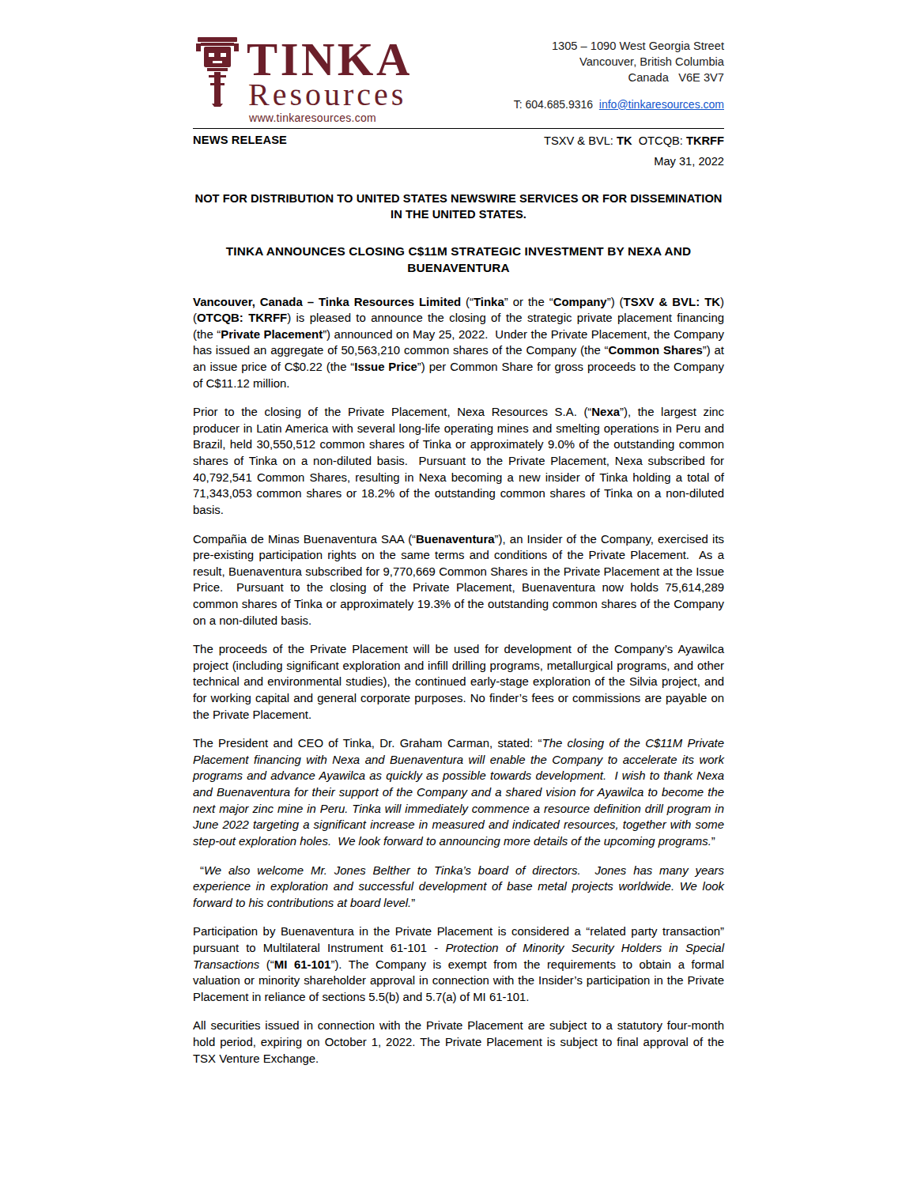TINKA Resources www.tinkaresources.com
1305 – 1090 West Georgia Street
Vancouver, British Columbia
Canada V6E 3V7
T: 604.685.9316 info@tinkaresources.com
NEWS RELEASE
TSXV & BVL: TK OTCQB: TKRFF
May 31, 2022
NOT FOR DISTRIBUTION TO UNITED STATES NEWSWIRE SERVICES OR FOR DISSEMINATION IN THE UNITED STATES.
TINKA ANNOUNCES CLOSING C$11M STRATEGIC INVESTMENT BY NEXA AND BUENAVENTURA
Vancouver, Canada – Tinka Resources Limited (“Tinka” or the “Company”) (TSXV & BVL: TK) (OTCQB: TKRFF) is pleased to announce the closing of the strategic private placement financing (the “Private Placement”) announced on May 25, 2022. Under the Private Placement, the Company has issued an aggregate of 50,563,210 common shares of the Company (the “Common Shares”) at an issue price of C$0.22 (the “Issue Price”) per Common Share for gross proceeds to the Company of C$11.12 million.
Prior to the closing of the Private Placement, Nexa Resources S.A. (“Nexa”), the largest zinc producer in Latin America with several long-life operating mines and smelting operations in Peru and Brazil, held 30,550,512 common shares of Tinka or approximately 9.0% of the outstanding common shares of Tinka on a non-diluted basis. Pursuant to the Private Placement, Nexa subscribed for 40,792,541 Common Shares, resulting in Nexa becoming a new insider of Tinka holding a total of 71,343,053 common shares or 18.2% of the outstanding common shares of Tinka on a non-diluted basis.
Compañia de Minas Buenaventura SAA (“Buenaventura”), an Insider of the Company, exercised its pre-existing participation rights on the same terms and conditions of the Private Placement. As a result, Buenaventura subscribed for 9,770,669 Common Shares in the Private Placement at the Issue Price. Pursuant to the closing of the Private Placement, Buenaventura now holds 75,614,289 common shares of Tinka or approximately 19.3% of the outstanding common shares of the Company on a non-diluted basis.
The proceeds of the Private Placement will be used for development of the Company’s Ayawilca project (including significant exploration and infill drilling programs, metallurgical programs, and other technical and environmental studies), the continued early-stage exploration of the Silvia project, and for working capital and general corporate purposes. No finder’s fees or commissions are payable on the Private Placement.
The President and CEO of Tinka, Dr. Graham Carman, stated: “The closing of the C$11M Private Placement financing with Nexa and Buenaventura will enable the Company to accelerate its work programs and advance Ayawilca as quickly as possible towards development. I wish to thank Nexa and Buenaventura for their support of the Company and a shared vision for Ayawilca to become the next major zinc mine in Peru. Tinka will immediately commence a resource definition drill program in June 2022 targeting a significant increase in measured and indicated resources, together with some step-out exploration holes. We look forward to announcing more details of the upcoming programs.”
“We also welcome Mr. Jones Belther to Tinka’s board of directors. Jones has many years experience in exploration and successful development of base metal projects worldwide. We look forward to his contributions at board level.”
Participation by Buenaventura in the Private Placement is considered a “related party transaction” pursuant to Multilateral Instrument 61-101 - Protection of Minority Security Holders in Special Transactions (“MI 61-101”). The Company is exempt from the requirements to obtain a formal valuation or minority shareholder approval in connection with the Insider’s participation in the Private Placement in reliance of sections 5.5(b) and 5.7(a) of MI 61-101.
All securities issued in connection with the Private Placement are subject to a statutory four-month hold period, expiring on October 1, 2022. The Private Placement is subject to final approval of the TSX Venture Exchange.